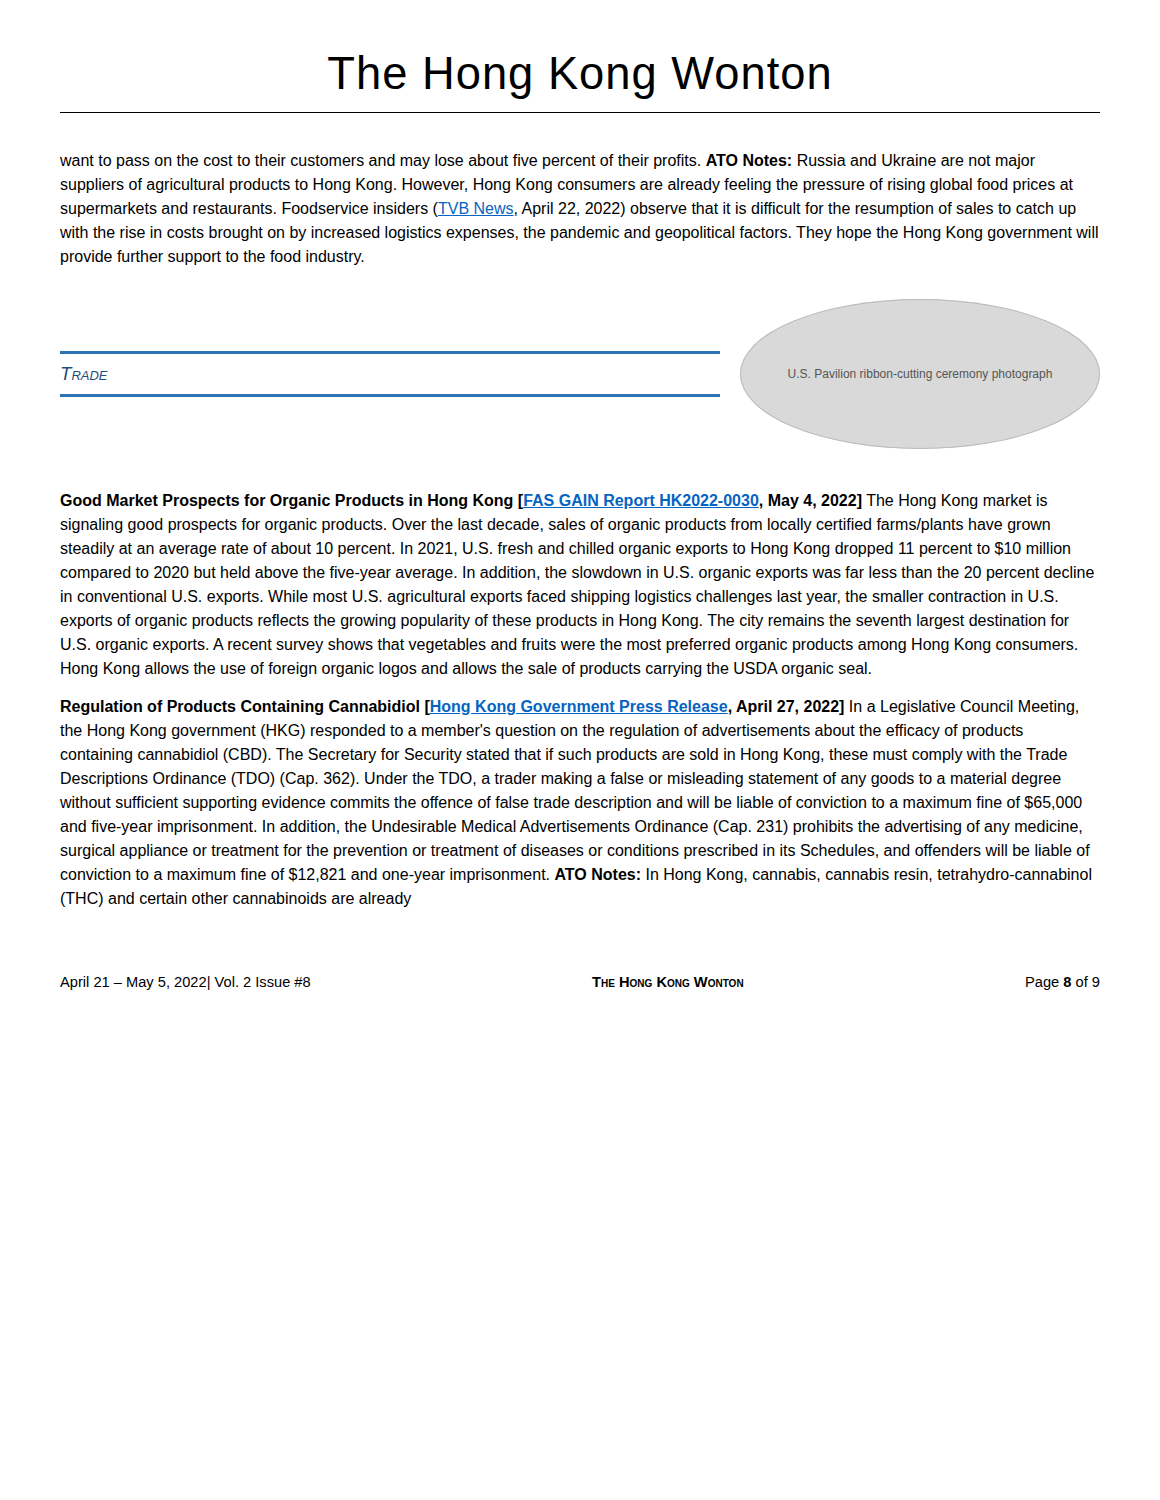The Hong Kong Wonton
want to pass on the cost to their customers and may lose about five percent of their profits. ATO Notes: Russia and Ukraine are not major suppliers of agricultural products to Hong Kong. However, Hong Kong consumers are already feeling the pressure of rising global food prices at supermarkets and restaurants. Foodservice insiders (TVB News, April 22, 2022) observe that it is difficult for the resumption of sales to catch up with the rise in costs brought on by increased logistics expenses, the pandemic and geopolitical factors. They hope the Hong Kong government will provide further support to the food industry.
Trade
U.S. Pavilion ribbon-cutting ceremony photograph
Good Market Prospects for Organic Products in Hong Kong [FAS GAIN Report HK2022-0030, May 4, 2022] The Hong Kong market is signaling good prospects for organic products. Over the last decade, sales of organic products from locally certified farms/plants have grown steadily at an average rate of about 10 percent. In 2021, U.S. fresh and chilled organic exports to Hong Kong dropped 11 percent to $10 million compared to 2020 but held above the five-year average. In addition, the slowdown in U.S. organic exports was far less than the 20 percent decline in conventional U.S. exports. While most U.S. agricultural exports faced shipping logistics challenges last year, the smaller contraction in U.S. exports of organic products reflects the growing popularity of these products in Hong Kong. The city remains the seventh largest destination for U.S. organic exports. A recent survey shows that vegetables and fruits were the most preferred organic products among Hong Kong consumers. Hong Kong allows the use of foreign organic logos and allows the sale of products carrying the USDA organic seal.
Regulation of Products Containing Cannabidiol [Hong Kong Government Press Release, April 27, 2022] In a Legislative Council Meeting, the Hong Kong government (HKG) responded to a member's question on the regulation of advertisements about the efficacy of products containing cannabidiol (CBD). The Secretary for Security stated that if such products are sold in Hong Kong, these must comply with the Trade Descriptions Ordinance (TDO) (Cap. 362). Under the TDO, a trader making a false or misleading statement of any goods to a material degree without sufficient supporting evidence commits the offence of false trade description and will be liable of conviction to a maximum fine of $65,000 and five-year imprisonment. In addition, the Undesirable Medical Advertisements Ordinance (Cap. 231) prohibits the advertising of any medicine, surgical appliance or treatment for the prevention or treatment of diseases or conditions prescribed in its Schedules, and offenders will be liable of conviction to a maximum fine of $12,821 and one-year imprisonment. ATO Notes: In Hong Kong, cannabis, cannabis resin, tetrahydro-cannabinol (THC) and certain other cannabinoids are already
April 21 – May 5, 2022| Vol. 2 Issue #8
The Hong Kong Wonton
Page 8 of 9